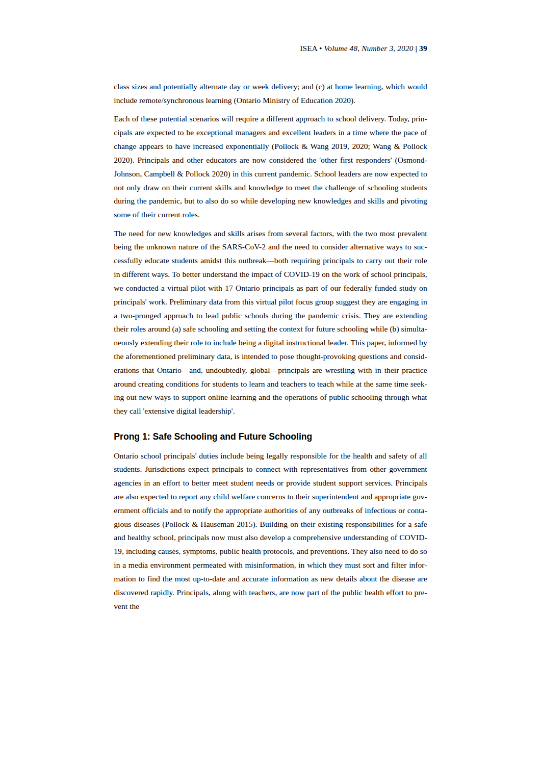ISEA • Volume 48, Number 3, 2020 | 39
class sizes and potentially alternate day or week delivery; and (c) at home learning, which would include remote/synchronous learning (Ontario Ministry of Education 2020).
Each of these potential scenarios will require a different approach to school delivery. Today, principals are expected to be exceptional managers and excellent leaders in a time where the pace of change appears to have increased exponentially (Pollock & Wang 2019, 2020; Wang & Pollock 2020). Principals and other educators are now considered the 'other first responders' (Osmond-Johnson, Campbell & Pollock 2020) in this current pandemic. School leaders are now expected to not only draw on their current skills and knowledge to meet the challenge of schooling students during the pandemic, but to also do so while developing new knowledges and skills and pivoting some of their current roles.
The need for new knowledges and skills arises from several factors, with the two most prevalent being the unknown nature of the SARS-CoV-2 and the need to consider alternative ways to successfully educate students amidst this outbreak—both requiring principals to carry out their role in different ways. To better understand the impact of COVID-19 on the work of school principals, we conducted a virtual pilot with 17 Ontario principals as part of our federally funded study on principals' work. Preliminary data from this virtual pilot focus group suggest they are engaging in a two-pronged approach to lead public schools during the pandemic crisis. They are extending their roles around (a) safe schooling and setting the context for future schooling while (b) simultaneously extending their role to include being a digital instructional leader. This paper, informed by the aforementioned preliminary data, is intended to pose thought-provoking questions and considerations that Ontario—and, undoubtedly, global—principals are wrestling with in their practice around creating conditions for students to learn and teachers to teach while at the same time seeking out new ways to support online learning and the operations of public schooling through what they call 'extensive digital leadership'.
Prong 1: Safe Schooling and Future Schooling
Ontario school principals' duties include being legally responsible for the health and safety of all students. Jurisdictions expect principals to connect with representatives from other government agencies in an effort to better meet student needs or provide student support services. Principals are also expected to report any child welfare concerns to their superintendent and appropriate government officials and to notify the appropriate authorities of any outbreaks of infectious or contagious diseases (Pollock & Hauseman 2015). Building on their existing responsibilities for a safe and healthy school, principals now must also develop a comprehensive understanding of COVID-19, including causes, symptoms, public health protocols, and preventions. They also need to do so in a media environment permeated with misinformation, in which they must sort and filter information to find the most up-to-date and accurate information as new details about the disease are discovered rapidly. Principals, along with teachers, are now part of the public health effort to prevent the